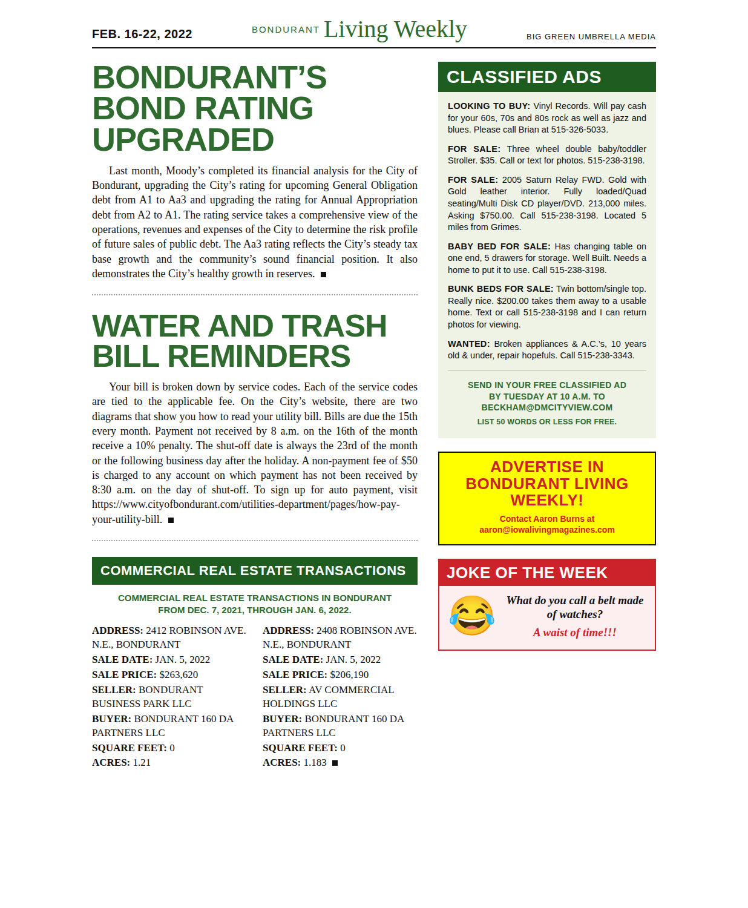FEB. 16-22, 2022
BONDURANT Living Weekly
BIG GREEN UMBRELLA MEDIA
BONDURANT’S BOND RATING UPGRADED
Last month, Moody’s completed its financial analysis for the City of Bondurant, upgrading the City’s rating for upcoming General Obligation debt from A1 to Aa3 and upgrading the rating for Annual Appropriation debt from A2 to A1. The rating service takes a comprehensive view of the operations, revenues and expenses of the City to determine the risk profile of future sales of public debt. The Aa3 rating reflects the City’s steady tax base growth and the community’s sound financial position. It also demonstrates the City’s healthy growth in reserves.
WATER AND TRASH BILL REMINDERS
Your bill is broken down by service codes. Each of the service codes are tied to the applicable fee. On the City’s website, there are two diagrams that show you how to read your utility bill. Bills are due the 15th every month. Payment not received by 8 a.m. on the 16th of the month receive a 10% penalty. The shut-off date is always the 23rd of the month or the following business day after the holiday. A non-payment fee of $50 is charged to any account on which payment has not been received by 8:30 a.m. on the day of shut-off. To sign up for auto payment, visit https://www.cityofbondurant.com/utilities-department/pages/how-pay-your-utility-bill.
COMMERCIAL REAL ESTATE TRANSACTIONS
COMMERCIAL REAL ESTATE TRANSACTIONS IN BONDURANT
FROM DEC. 7, 2021, THROUGH JAN. 6, 2022.
ADDRESS: 2412 ROBINSON AVE. N.E., BONDURANT
SALE DATE: JAN. 5, 2022
SALE PRICE: $263,620
SELLER: BONDURANT BUSINESS PARK LLC
BUYER: BONDURANT 160 DA PARTNERS LLC
SQUARE FEET: 0
ACRES: 1.21
ADDRESS: 2408 ROBINSON AVE. N.E., BONDURANT
SALE DATE: JAN. 5, 2022
SALE PRICE: $206,190
SELLER: AV COMMERCIAL HOLDINGS LLC
BUYER: BONDURANT 160 DA PARTNERS LLC
SQUARE FEET: 0
ACRES: 1.183
CLASSIFIED ADS
LOOKING TO BUY: Vinyl Records. Will pay cash for your 60s, 70s and 80s rock as well as jazz and blues. Please call Brian at 515-326-5033.
FOR SALE: Three wheel double baby/toddler Stroller. $35. Call or text for photos. 515-238-3198.
FOR SALE: 2005 Saturn Relay FWD. Gold with Gold leather interior. Fully loaded/Quad seating/Multi Disk CD player/DVD. 213,000 miles. Asking $750.00. Call 515-238-3198. Located 5 miles from Grimes.
BABY BED FOR SALE: Has changing table on one end, 5 drawers for storage. Well Built. Needs a home to put it to use. Call 515-238-3198.
BUNK BEDS FOR SALE: Twin bottom/single top. Really nice. $200.00 takes them away to a usable home. Text or call 515-238-3198 and I can return photos for viewing.
WANTED: Broken appliances & A.C.’s, 10 years old & under, repair hopefuls. Call 515-238-3343.
SEND IN YOUR FREE CLASSIFIED AD
BY TUESDAY AT 10 A.M. TO
BECKHAM@DMCITYVIEW.COM LIST 50 WORDS OR LESS FOR FREE.
ADVERTISE IN BONDURANT LIVING WEEKLY!
Contact Aaron Burns at
aaron@iowalivingmagazines.com
JOKE OF THE WEEK
😂
What do you call a belt made of watches? A waist of time!!!